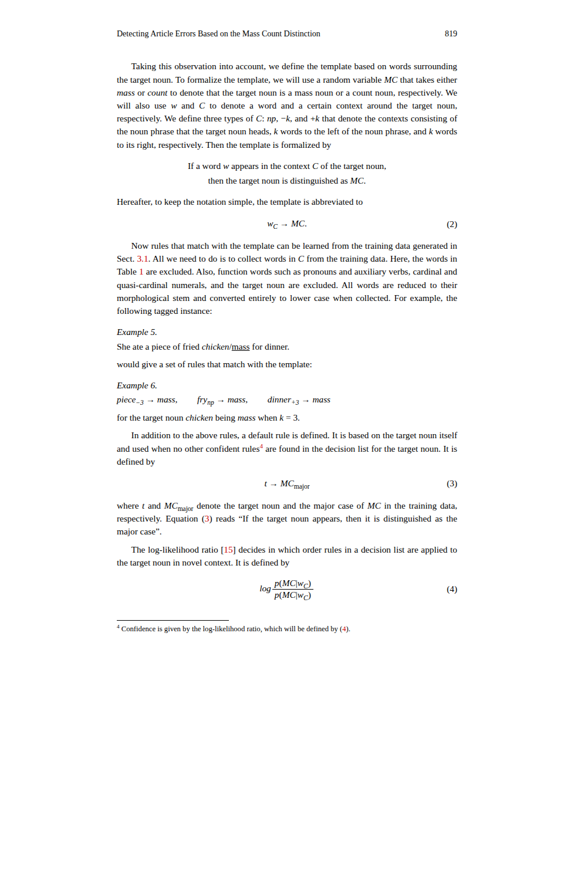Detecting Article Errors Based on the Mass Count Distinction 819
Taking this observation into account, we define the template based on words surrounding the target noun. To formalize the template, we will use a random variable MC that takes either mass or count to denote that the target noun is a mass noun or a count noun, respectively. We will also use w and C to denote a word and a certain context around the target noun, respectively. We define three types of C: np, −k, and +k that denote the contexts consisting of the noun phrase that the target noun heads, k words to the left of the noun phrase, and k words to its right, respectively. Then the template is formalized by
If a word w appears in the context C of the target noun,
then the target noun is distinguished as MC.
Hereafter, to keep the notation simple, the template is abbreviated to
wC → MC. (2)
Now rules that match with the template can be learned from the training data generated in Sect. 3.1. All we need to do is to collect words in C from the training data. Here, the words in Table 1 are excluded. Also, function words such as pronouns and auxiliary verbs, cardinal and quasi-cardinal numerals, and the target noun are excluded. All words are reduced to their morphological stem and converted entirely to lower case when collected. For example, the following tagged instance:
Example 5.
She ate a piece of fried chicken/mass for dinner.
would give a set of rules that match with the template:
Example 6.
piece−3 → mass, fry np → mass, dinner+3 → mass
for the target noun chicken being mass when k = 3.
In addition to the above rules, a default rule is defined. It is based on the target noun itself and used when no other confident rules4 are found in the decision list for the target noun. It is defined by
t → MC major (3)
where t and MC major denote the target noun and the major case of MC in the training data, respectively. Equation (3) reads “If the target noun appears, then it is distinguished as the major case”.
The log-likelihood ratio [15] decides in which order rules in a decision list are applied to the target noun in novel context. It is defined by
log p(MC|wC) p(MC|wC) (4)
4 Confidence is given by the log-likelihood ratio, which will be defined by (4).